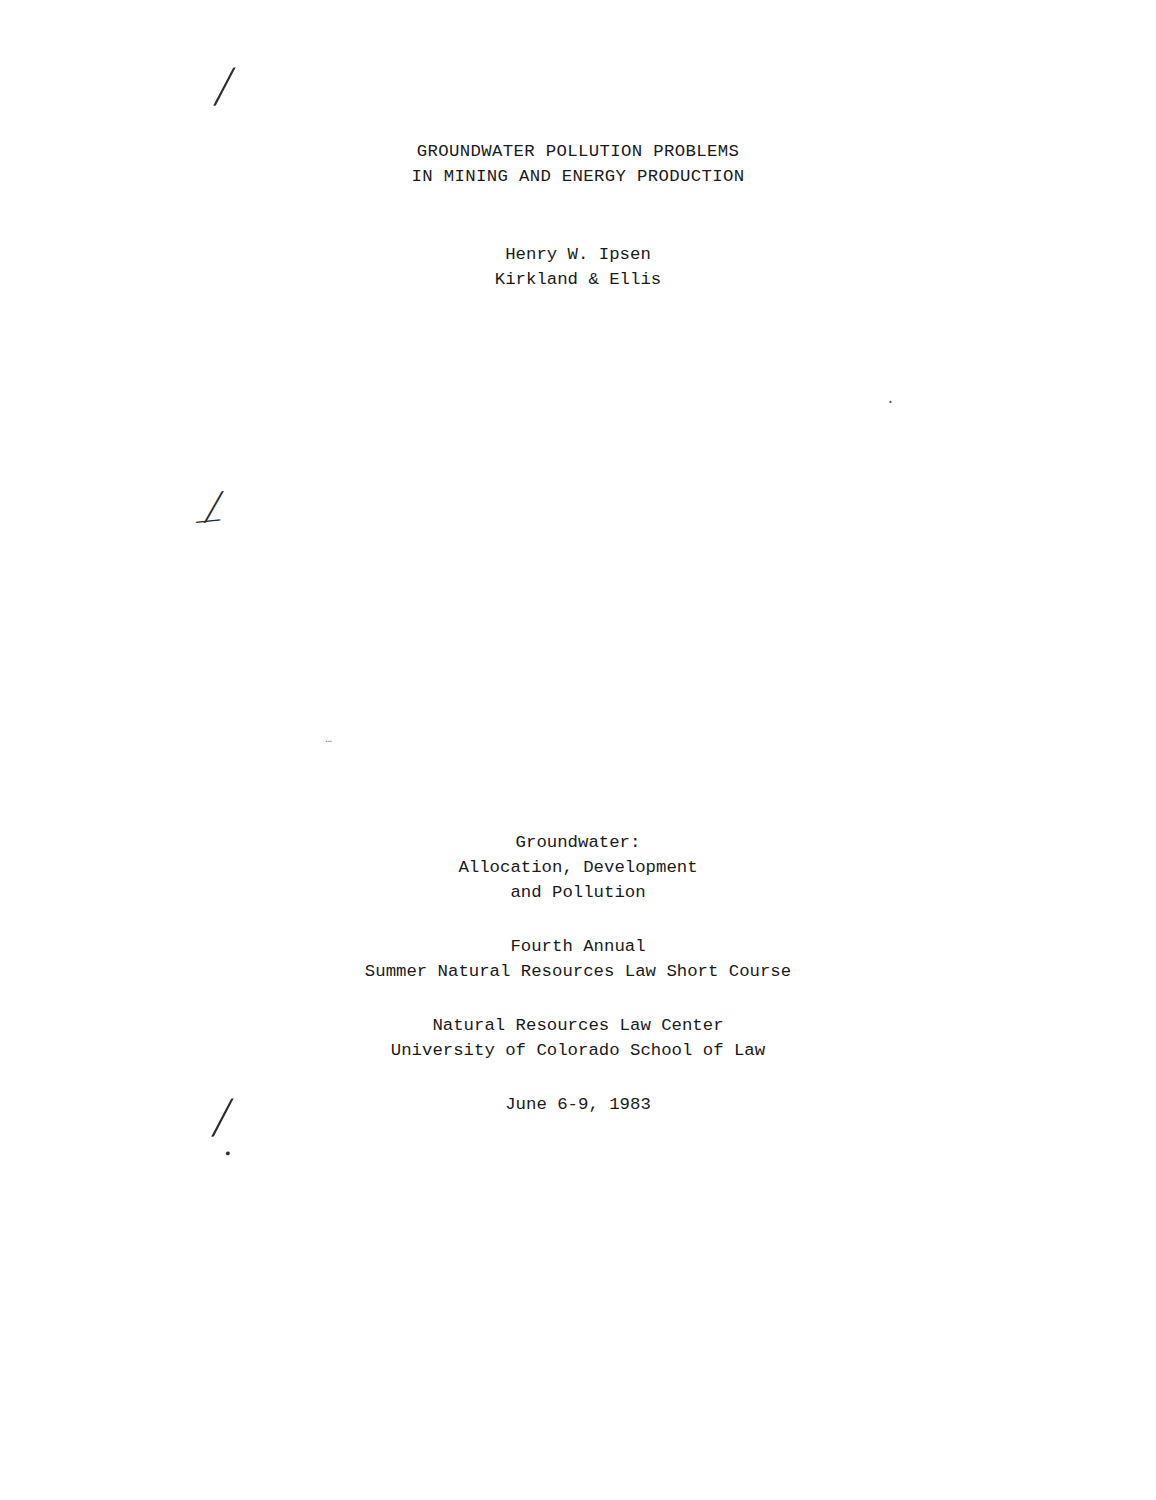⁄ ⁄ ⁄ .
GROUNDWATER POLLUTION PROBLEMS
IN MINING AND ENERGY PRODUCTION
Henry W. Ipsen
Kirkland & Ellis
…Groundwater:
Allocation, Development
and Pollution
Fourth Annual
Summer Natural Resources Law Short Course
Natural Resources Law Center
University of Colorado School of Law
June 6-9, 1983